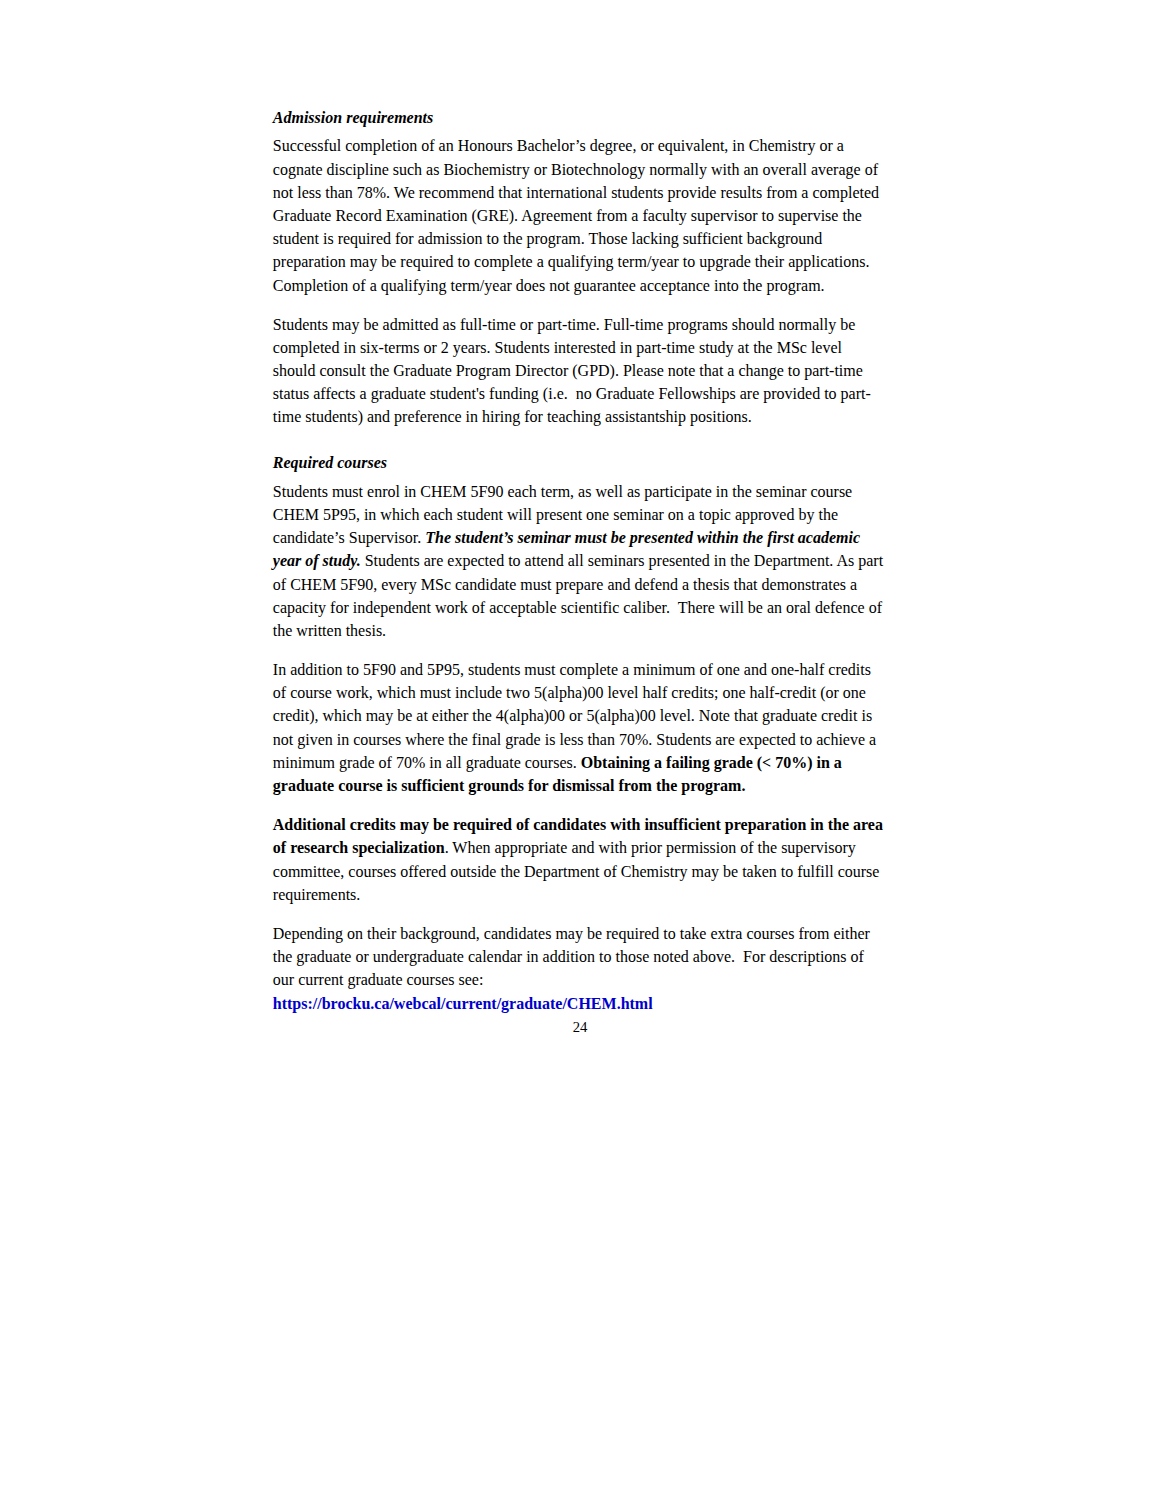Admission requirements
Successful completion of an Honours Bachelor’s degree, or equivalent, in Chemistry or a cognate discipline such as Biochemistry or Biotechnology normally with an overall average of not less than 78%. We recommend that international students provide results from a completed Graduate Record Examination (GRE). Agreement from a faculty supervisor to supervise the student is required for admission to the program. Those lacking sufficient background preparation may be required to complete a qualifying term/year to upgrade their applications. Completion of a qualifying term/year does not guarantee acceptance into the program.
Students may be admitted as full-time or part-time. Full-time programs should normally be completed in six-terms or 2 years. Students interested in part-time study at the MSc level should consult the Graduate Program Director (GPD). Please note that a change to part-time status affects a graduate student's funding (i.e. no Graduate Fellowships are provided to part-time students) and preference in hiring for teaching assistantship positions.
Required courses
Students must enrol in CHEM 5F90 each term, as well as participate in the seminar course CHEM 5P95, in which each student will present one seminar on a topic approved by the candidate’s Supervisor. The student’s seminar must be presented within the first academic year of study. Students are expected to attend all seminars presented in the Department. As part of CHEM 5F90, every MSc candidate must prepare and defend a thesis that demonstrates a capacity for independent work of acceptable scientific caliber. There will be an oral defence of the written thesis.
In addition to 5F90 and 5P95, students must complete a minimum of one and one-half credits of course work, which must include two 5(alpha)00 level half credits; one half-credit (or one credit), which may be at either the 4(alpha)00 or 5(alpha)00 level. Note that graduate credit is not given in courses where the final grade is less than 70%. Students are expected to achieve a minimum grade of 70% in all graduate courses. Obtaining a failing grade (< 70%) in a graduate course is sufficient grounds for dismissal from the program.
Additional credits may be required of candidates with insufficient preparation in the area of research specialization. When appropriate and with prior permission of the supervisory committee, courses offered outside the Department of Chemistry may be taken to fulfill course requirements.
Depending on their background, candidates may be required to take extra courses from either the graduate or undergraduate calendar in addition to those noted above. For descriptions of our current graduate courses see:
https://brocku.ca/webcal/current/graduate/CHEM.html
24